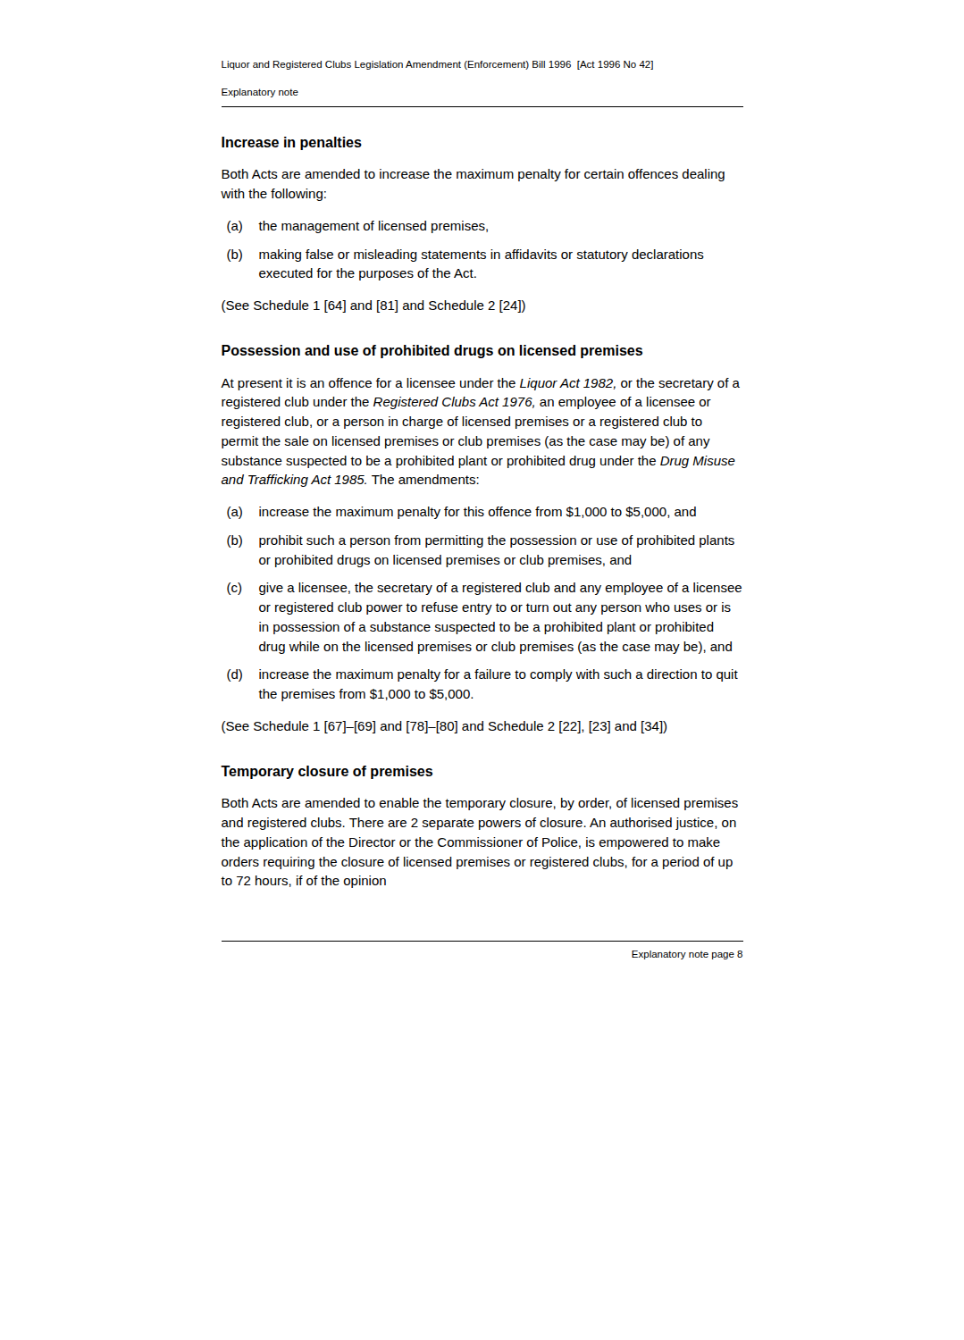Liquor and Registered Clubs Legislation Amendment (Enforcement) Bill 1996 [Act 1996 No 42]
Explanatory note
Increase in penalties
Both Acts are amended to increase the maximum penalty for certain offences dealing with the following:
(a) the management of licensed premises,
(b) making false or misleading statements in affidavits or statutory declarations executed for the purposes of the Act.
(See Schedule 1 [64] and [81] and Schedule 2 [24])
Possession and use of prohibited drugs on licensed premises
At present it is an offence for a licensee under the Liquor Act 1982, or the secretary of a registered club under the Registered Clubs Act 1976, an employee of a licensee or registered club, or a person in charge of licensed premises or a registered club to permit the sale on licensed premises or club premises (as the case may be) of any substance suspected to be a prohibited plant or prohibited drug under the Drug Misuse and Trafficking Act 1985. The amendments:
(a) increase the maximum penalty for this offence from $1,000 to $5,000, and
(b) prohibit such a person from permitting the possession or use of prohibited plants or prohibited drugs on licensed premises or club premises, and
(c) give a licensee, the secretary of a registered club and any employee of a licensee or registered club power to refuse entry to or turn out any person who uses or is in possession of a substance suspected to be a prohibited plant or prohibited drug while on the licensed premises or club premises (as the case may be), and
(d) increase the maximum penalty for a failure to comply with such a direction to quit the premises from $1,000 to $5,000.
(See Schedule 1 [67]–[69] and [78]–[80] and Schedule 2 [22], [23] and [34])
Temporary closure of premises
Both Acts are amended to enable the temporary closure, by order, of licensed premises and registered clubs. There are 2 separate powers of closure. An authorised justice, on the application of the Director or the Commissioner of Police, is empowered to make orders requiring the closure of licensed premises or registered clubs, for a period of up to 72 hours, if of the opinion
Explanatory note page 8